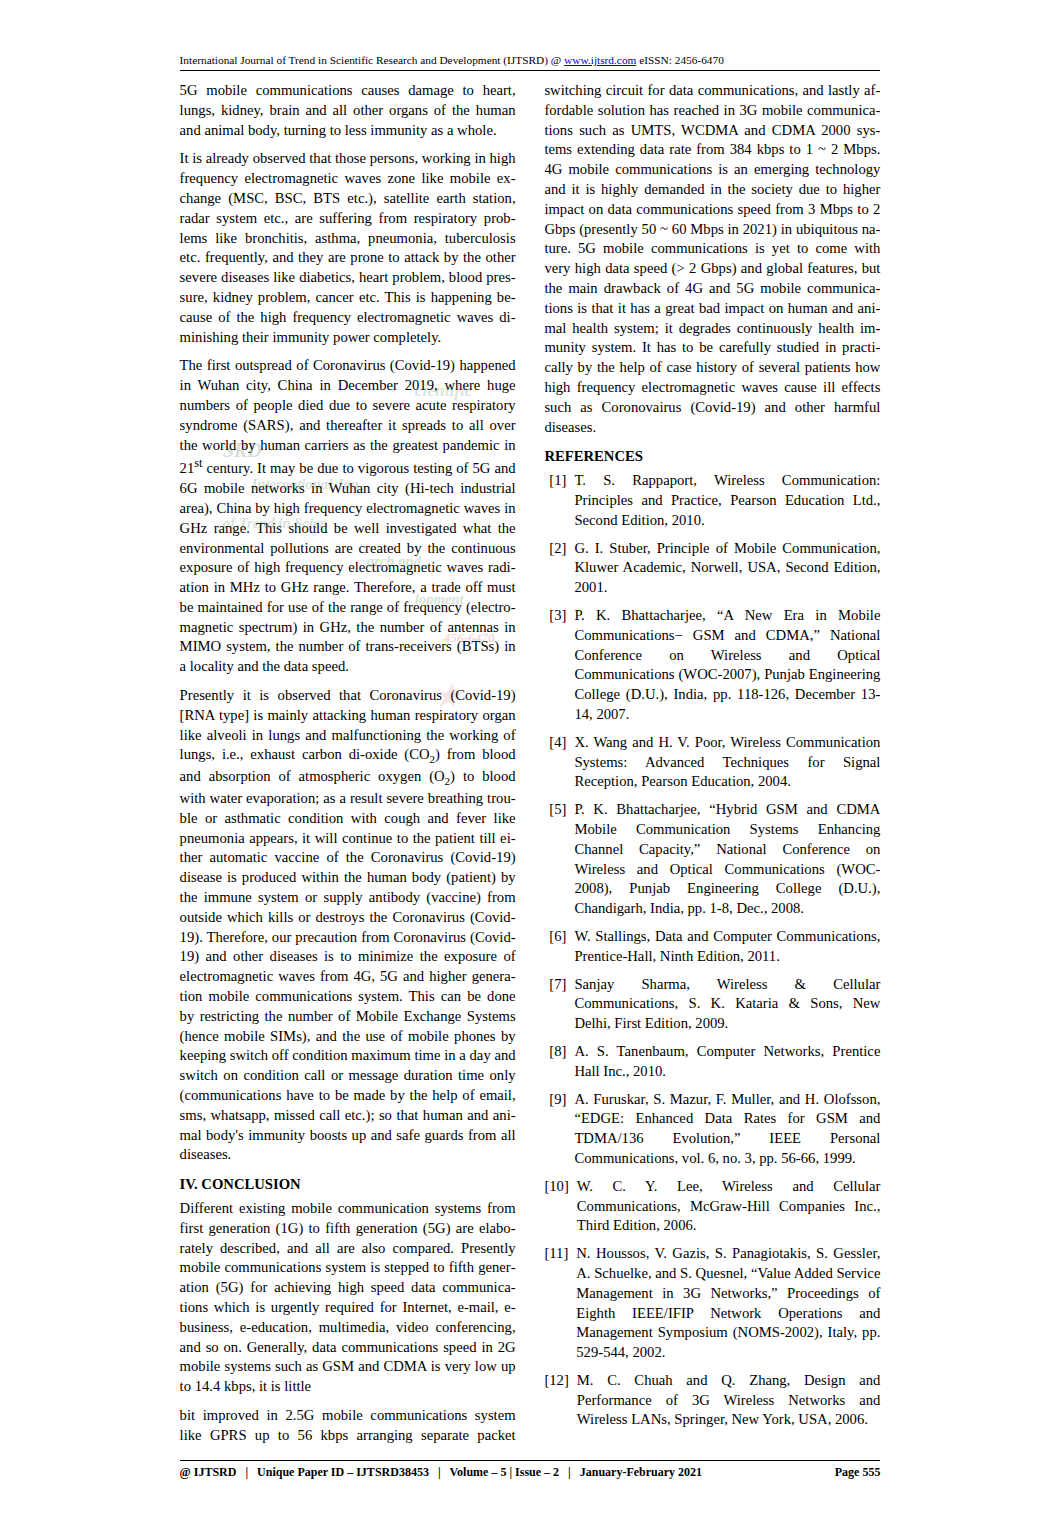International Journal of Trend in Scientific Research and Development (IJTSRD) @ www.ijtsrd.com eISSN: 2456-6470
cientific
SRD
International Jou
of Trend in Scien
arch and
lopment
456-6470
★
5G mobile communications causes damage to heart, lungs, kidney, brain and all other organs of the human and animal body, turning to less immunity as a whole.
It is already observed that those persons, working in high frequency electromagnetic waves zone like mobile exchange (MSC, BSC, BTS etc.), satellite earth station, radar system etc., are suffering from respiratory problems like bronchitis, asthma, pneumonia, tuberculosis etc. frequently, and they are prone to attack by the other severe diseases like diabetics, heart problem, blood pressure, kidney problem, cancer etc. This is happening because of the high frequency electromagnetic waves diminishing their immunity power completely.
The first outspread of Coronavirus (Covid-19) happened in Wuhan city, China in December 2019, where huge numbers of people died due to severe acute respiratory syndrome (SARS), and thereafter it spreads to all over the world by human carriers as the greatest pandemic in 21st century. It may be due to vigorous testing of 5G and 6G mobile networks in Wuhan city (Hi-tech industrial area), China by high frequency electromagnetic waves in GHz range. This should be well investigated what the environmental pollutions are created by the continuous exposure of high frequency electromagnetic waves radiation in MHz to GHz range. Therefore, a trade off must be maintained for use of the range of frequency (electromagnetic spectrum) in GHz, the number of antennas in MIMO system, the number of trans-receivers (BTSs) in a locality and the data speed.
Presently it is observed that Coronavirus (Covid-19) [RNA type] is mainly attacking human respiratory organ like alveoli in lungs and malfunctioning the working of lungs, i.e., exhaust carbon di-oxide (CO2) from blood and absorption of atmospheric oxygen (O2) to blood with water evaporation; as a result severe breathing trouble or asthmatic condition with cough and fever like pneumonia appears, it will continue to the patient till either automatic vaccine of the Coronavirus (Covid-19) disease is produced within the human body (patient) by the immune system or supply antibody (vaccine) from outside which kills or destroys the Coronavirus (Covid-19). Therefore, our precaution from Coronavirus (Covid-19) and other diseases is to minimize the exposure of electromagnetic waves from 4G, 5G and higher generation mobile communications system. This can be done by restricting the number of Mobile Exchange Systems (hence mobile SIMs), and the use of mobile phones by keeping switch off condition maximum time in a day and switch on condition call or message duration time only (communications have to be made by the help of email, sms, whatsapp, missed call etc.); so that human and animal body's immunity boosts up and safe guards from all diseases.
IV. CONCLUSION
Different existing mobile communication systems from first generation (1G) to fifth generation (5G) are elaborately described, and all are also compared. Presently mobile communications system is stepped to fifth generation (5G) for achieving high speed data communications which is urgently required for Internet, e-mail, e-business, e-education, multimedia, video conferencing, and so on. Generally, data communications speed in 2G mobile systems such as GSM and CDMA is very low up to 14.4 kbps, it is little
bit improved in 2.5G mobile communications system like GPRS up to 56 kbps arranging separate packet switching circuit for data communications, and lastly affordable solution has reached in 3G mobile communications such as UMTS, WCDMA and CDMA 2000 systems extending data rate from 384 kbps to 1 ~ 2 Mbps. 4G mobile communications is an emerging technology and it is highly demanded in the society due to higher impact on data communications speed from 3 Mbps to 2 Gbps (presently 50 ~ 60 Mbps in 2021) in ubiquitous nature. 5G mobile communications is yet to come with very high data speed (> 2 Gbps) and global features, but the main drawback of 4G and 5G mobile communications is that it has a great bad impact on human and animal health system; it degrades continuously health immunity system. It has to be carefully studied in practically by the help of case history of several patients how high frequency electromagnetic waves cause ill effects such as Coronovairus (Covid-19) and other harmful diseases.
REFERENCES
[1] T. S. Rappaport, Wireless Communication: Principles and Practice, Pearson Education Ltd., Second Edition, 2010.
[2] G. I. Stuber, Principle of Mobile Communication, Kluwer Academic, Norwell, USA, Second Edition, 2001.
[3] P. K. Bhattacharjee, “A New Era in Mobile Communications− GSM and CDMA,” National Conference on Wireless and Optical Communications (WOC-2007), Punjab Engineering College (D.U.), India, pp. 118-126, December 13-14, 2007.
[4] X. Wang and H. V. Poor, Wireless Communication Systems: Advanced Techniques for Signal Reception, Pearson Education, 2004.
[5] P. K. Bhattacharjee, “Hybrid GSM and CDMA Mobile Communication Systems Enhancing Channel Capacity,” National Conference on Wireless and Optical Communications (WOC-2008), Punjab Engineering College (D.U.), Chandigarh, India, pp. 1-8, Dec., 2008.
[6] W. Stallings, Data and Computer Communications, Prentice-Hall, Ninth Edition, 2011.
[7] Sanjay Sharma, Wireless & Cellular Communications, S. K. Kataria & Sons, New Delhi, First Edition, 2009.
[8] A. S. Tanenbaum, Computer Networks, Prentice Hall Inc., 2010.
[9] A. Furuskar, S. Mazur, F. Muller, and H. Olofsson, “EDGE: Enhanced Data Rates for GSM and TDMA/136 Evolution,” IEEE Personal Communications, vol. 6, no. 3, pp. 56-66, 1999.
[10] W. C. Y. Lee, Wireless and Cellular Communications, McGraw-Hill Companies Inc., Third Edition, 2006.
[11] N. Houssos, V. Gazis, S. Panagiotakis, S. Gessler, A. Schuelke, and S. Quesnel, “Value Added Service Management in 3G Networks,” Proceedings of Eighth IEEE/IFIP Network Operations and Management Symposium (NOMS-2002), Italy, pp. 529-544, 2002.
[12] M. C. Chuah and Q. Zhang, Design and Performance of 3G Wireless Networks and Wireless LANs, Springer, New York, USA, 2006.
@ IJTSRD | Unique Paper ID – IJTSRD38453 | Volume – 5 | Issue – 2 | January-February 2021
Page 555